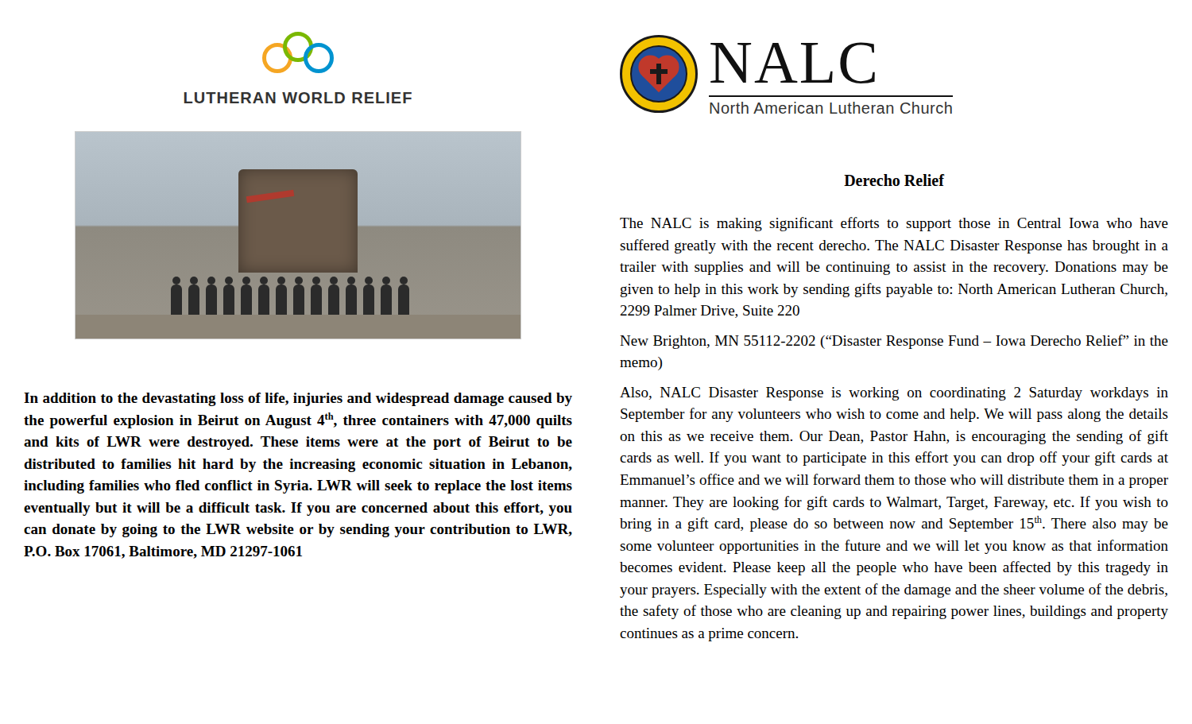LUTHERAN WORLD RELIEF
In addition to the devastating loss of life, injuries and widespread damage caused by the powerful explosion in Beirut on August 4th, three containers with 47,000 quilts and kits of LWR were destroyed. These items were at the port of Beirut to be distributed to families hit hard by the increasing economic situation in Lebanon, including families who fled conflict in Syria. LWR will seek to replace the lost items eventually but it will be a difficult task. If you are concerned about this effort, you can donate by going to the LWR website or by sending your contribution to LWR, P.O. Box 17061, Baltimore, MD 21297-1061
NALC
North American Lutheran Church
Derecho Relief
The NALC is making significant efforts to support those in Central Iowa who have suffered greatly with the recent derecho. The NALC Disaster Response has brought in a trailer with supplies and will be continuing to assist in the recovery. Donations may be given to help in this work by sending gifts payable to: North American Lutheran Church, 2299 Palmer Drive, Suite 220
New Brighton, MN 55112-2202 (“Disaster Response Fund – Iowa Derecho Relief” in the memo)
Also, NALC Disaster Response is working on coordinating 2 Saturday workdays in September for any volunteers who wish to come and help. We will pass along the details on this as we receive them. Our Dean, Pastor Hahn, is encouraging the sending of gift cards as well. If you want to participate in this effort you can drop off your gift cards at Emmanuel’s office and we will forward them to those who will distribute them in a proper manner. They are looking for gift cards to Walmart, Target, Fareway, etc. If you wish to bring in a gift card, please do so between now and September 15th. There also may be some volunteer opportunities in the future and we will let you know as that information becomes evident. Please keep all the people who have been affected by this tragedy in your prayers. Especially with the extent of the damage and the sheer volume of the debris, the safety of those who are cleaning up and repairing power lines, buildings and property continues as a prime concern.